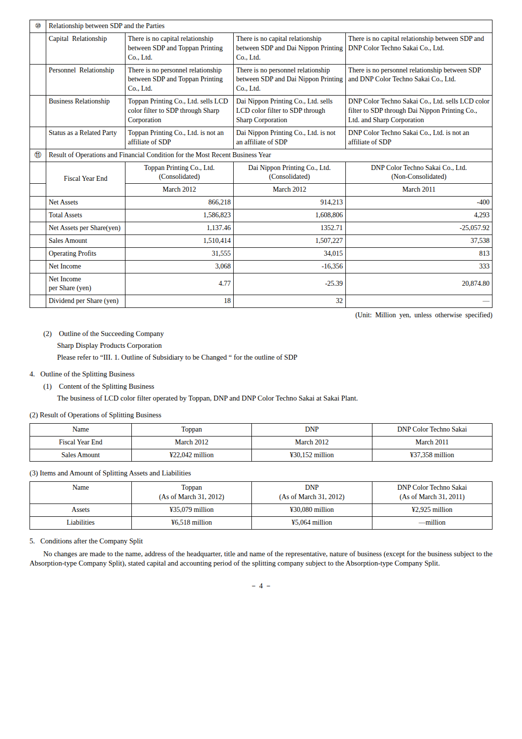| ⑩ | Relationship between SDP and the Parties |
| | Capital Relationship | There is no capital relationship between SDP and Toppan Printing Co., Ltd. | There is no capital relationship between SDP and Dai Nippon Printing Co., Ltd. | There is no capital relationship between SDP and DNP Color Techno Sakai Co., Ltd. |
| | Personnel Relationship | There is no personnel relationship between SDP and Toppan Printing Co., Ltd. | There is no personnel relationship between SDP and Dai Nippon Printing Co., Ltd. | There is no personnel relationship between SDP and DNP Color Techno Sakai Co., Ltd. |
| | Business Relationship | Toppan Printing Co., Ltd. sells LCD color filter to SDP through Sharp Corporation | Dai Nippon Printing Co., Ltd. sells LCD color filter to SDP through Sharp Corporation | DNP Color Techno Sakai Co., Ltd. sells LCD color filter to SDP through Dai Nippon Printing Co., Ltd. and Sharp Corporation |
| | Status as a Related Party | Toppan Printing Co., Ltd. is not an affiliate of SDP | Dai Nippon Printing Co., Ltd. is not an affiliate of SDP | DNP Color Techno Sakai Co., Ltd. is not an affiliate of SDP |
| ⑪ | Result of Operations and Financial Condition for the Most Recent Business Year |
| | Fiscal Year End | Toppan Printing Co., Ltd. (Consolidated) | Dai Nippon Printing Co., Ltd. (Consolidated) | DNP Color Techno Sakai Co., Ltd. (Non-Consolidated) |
| | March 2012 | March 2012 | March 2011 |
| | Net Assets | 866,218 | 914,213 | -400 |
| | Total Assets | 1,586,823 | 1,608,806 | 4,293 |
| | Net Assets per Share(yen) | 1,137.46 | 1352.71 | -25,057.92 |
| | Sales Amount | 1,510,414 | 1,507,227 | 37,538 |
| | Operating Profits | 31,555 | 34,015 | 813 |
| | Net Income | 3,068 | -16,356 | 333 |
| | Net Income per Share (yen) | 4.77 | -25.39 | 20,874.80 |
| | Dividend per Share (yen) | 18 | 32 | — |
(Unit: Million yen, unless otherwise specified)
(2) Outline of the Succeeding Company
Sharp Display Products Corporation
Please refer to “III. 1. Outline of Subsidiary to be Changed “ for the outline of SDP
4. Outline of the Splitting Business
(1) Content of the Splitting Business
The business of LCD color filter operated by Toppan, DNP and DNP Color Techno Sakai at Sakai Plant.
(2) Result of Operations of Splitting Business
| Name | Toppan | DNP | DNP Color Techno Sakai |
| Fiscal Year End | March 2012 | March 2012 | March 2011 |
| Sales Amount | ¥22,042 million | ¥30,152 million | ¥37,358 million |
(3) Items and Amount of Splitting Assets and Liabilities
| Name | Toppan (As of March 31, 2012) | DNP (As of March 31, 2012) | DNP Color Techno Sakai (As of March 31, 2011) |
| Assets | ¥35,079 million | ¥30,080 million | ¥2,925 million |
| Liabilities | ¥6,518 million | ¥5,064 million | —million |
5. Conditions after the Company Split
No changes are made to the name, address of the headquarter, title and name of the representative, nature of business (except for the business subject to the Absorption-type Company Split), stated capital and accounting period of the splitting company subject to the Absorption-type Company Split.
－ 4 －